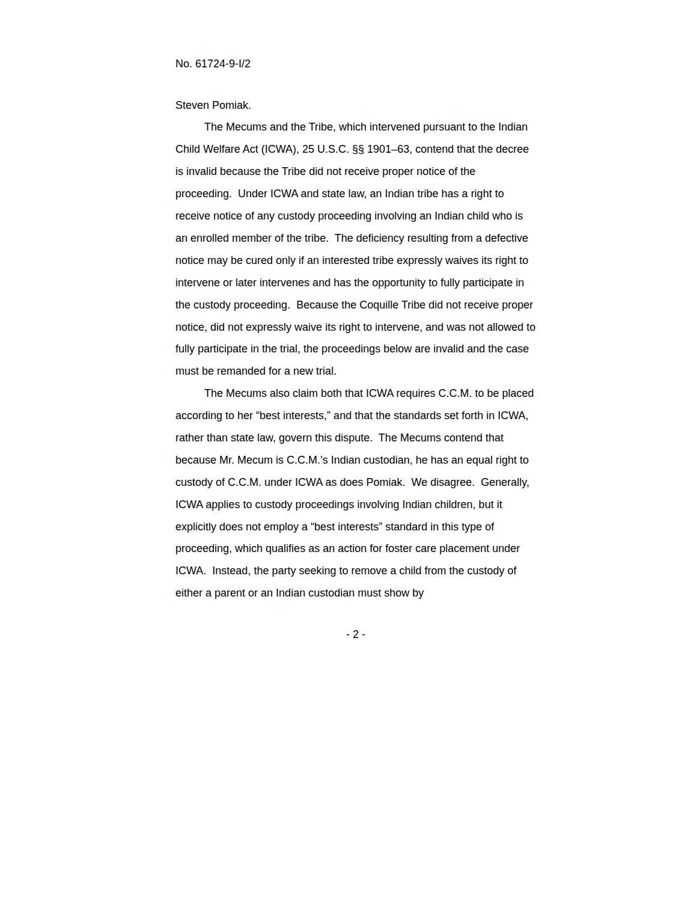No. 61724-9-I/2
Steven Pomiak.
The Mecums and the Tribe, which intervened pursuant to the Indian Child Welfare Act (ICWA), 25 U.S.C. §§ 1901–63, contend that the decree is invalid because the Tribe did not receive proper notice of the proceeding. Under ICWA and state law, an Indian tribe has a right to receive notice of any custody proceeding involving an Indian child who is an enrolled member of the tribe. The deficiency resulting from a defective notice may be cured only if an interested tribe expressly waives its right to intervene or later intervenes and has the opportunity to fully participate in the custody proceeding. Because the Coquille Tribe did not receive proper notice, did not expressly waive its right to intervene, and was not allowed to fully participate in the trial, the proceedings below are invalid and the case must be remanded for a new trial.
The Mecums also claim both that ICWA requires C.C.M. to be placed according to her “best interests,” and that the standards set forth in ICWA, rather than state law, govern this dispute. The Mecums contend that because Mr. Mecum is C.C.M.’s Indian custodian, he has an equal right to custody of C.C.M. under ICWA as does Pomiak. We disagree. Generally, ICWA applies to custody proceedings involving Indian children, but it explicitly does not employ a “best interests” standard in this type of proceeding, which qualifies as an action for foster care placement under ICWA. Instead, the party seeking to remove a child from the custody of either a parent or an Indian custodian must show by
- 2 -